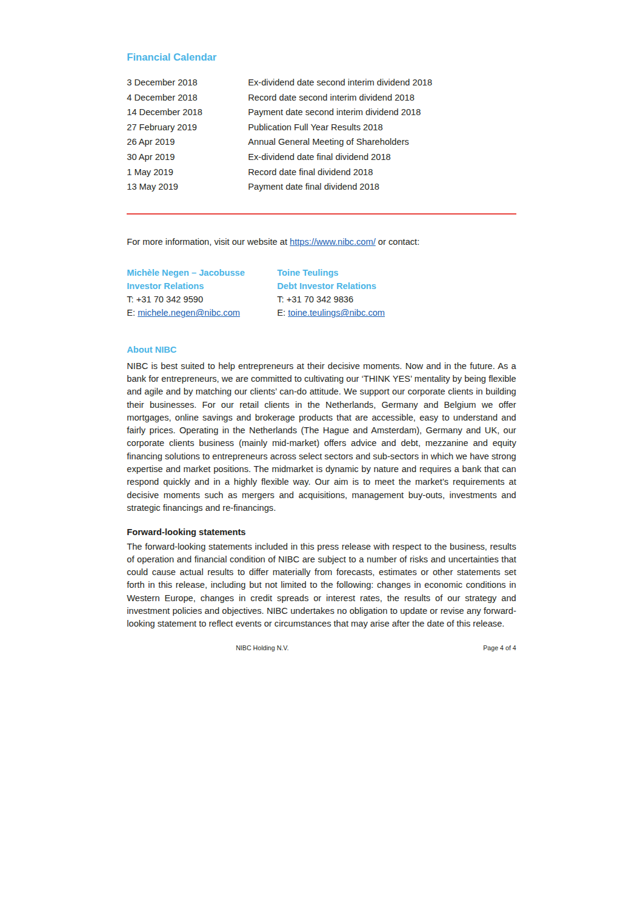Financial Calendar
| 3 December 2018 | Ex-dividend date second interim dividend 2018 |
| 4 December 2018 | Record date second interim dividend 2018 |
| 14 December 2018 | Payment date second interim dividend 2018 |
| 27 February 2019 | Publication Full Year Results 2018 |
| 26 Apr 2019 | Annual General Meeting of Shareholders |
| 30 Apr 2019 | Ex-dividend date final dividend 2018 |
| 1 May 2019 | Record date final dividend 2018 |
| 13 May 2019 | Payment date final dividend 2018 |
For more information, visit our website at https://www.nibc.com/ or contact:
| Michèle Negen – Jacobusse Investor Relations T: +31 70 342 9590 E: michele.negen@nibc.com | Toine Teulings Debt Investor Relations T: +31 70 342 9836 E: toine.teulings@nibc.com |
About NIBC
NIBC is best suited to help entrepreneurs at their decisive moments. Now and in the future. As a bank for entrepreneurs, we are committed to cultivating our ‘THINK YES’ mentality by being flexible and agile and by matching our clients’ can-do attitude. We support our corporate clients in building their businesses. For our retail clients in the Netherlands, Germany and Belgium we offer mortgages, online savings and brokerage products that are accessible, easy to understand and fairly prices. Operating in the Netherlands (The Hague and Amsterdam), Germany and UK, our corporate clients business (mainly mid-market) offers advice and debt, mezzanine and equity financing solutions to entrepreneurs across select sectors and sub-sectors in which we have strong expertise and market positions. The midmarket is dynamic by nature and requires a bank that can respond quickly and in a highly flexible way. Our aim is to meet the market’s requirements at decisive moments such as mergers and acquisitions, management buy-outs, investments and strategic financings and re-financings.
Forward-looking statements
The forward-looking statements included in this press release with respect to the business, results of operation and financial condition of NIBC are subject to a number of risks and uncertainties that could cause actual results to differ materially from forecasts, estimates or other statements set forth in this release, including but not limited to the following: changes in economic conditions in Western Europe, changes in credit spreads or interest rates, the results of our strategy and investment policies and objectives. NIBC undertakes no obligation to update or revise any forward-looking statement to reflect events or circumstances that may arise after the date of this release.
NIBC Holding N.V. Page 4 of 4